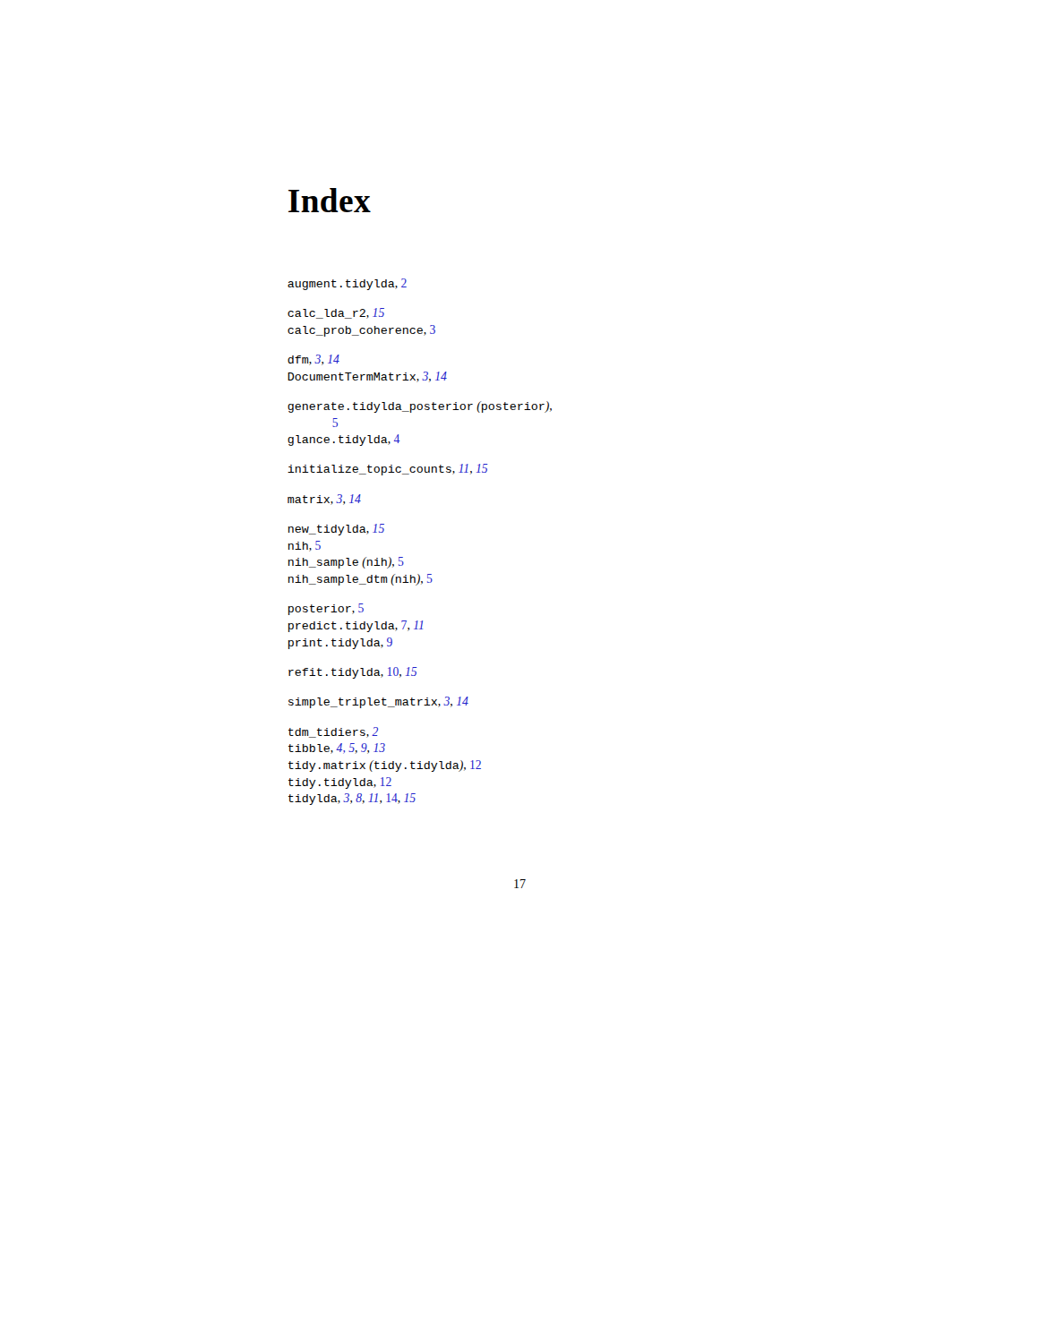Index
augment.tidylda, 2
calc_lda_r2, 15
calc_prob_coherence, 3
dfm, 3, 14
DocumentTermMatrix, 3, 14
generate.tidylda_posterior (posterior), 5
glance.tidylda, 4
initialize_topic_counts, 11, 15
matrix, 3, 14
new_tidylda, 15
nih, 5
nih_sample (nih), 5
nih_sample_dtm (nih), 5
posterior, 5
predict.tidylda, 7, 11
print.tidylda, 9
refit.tidylda, 10, 15
simple_triplet_matrix, 3, 14
tdm_tidiers, 2
tibble, 4, 5, 9, 13
tidy.matrix (tidy.tidylda), 12
tidy.tidylda, 12
tidylda, 3, 8, 11, 14, 15
17